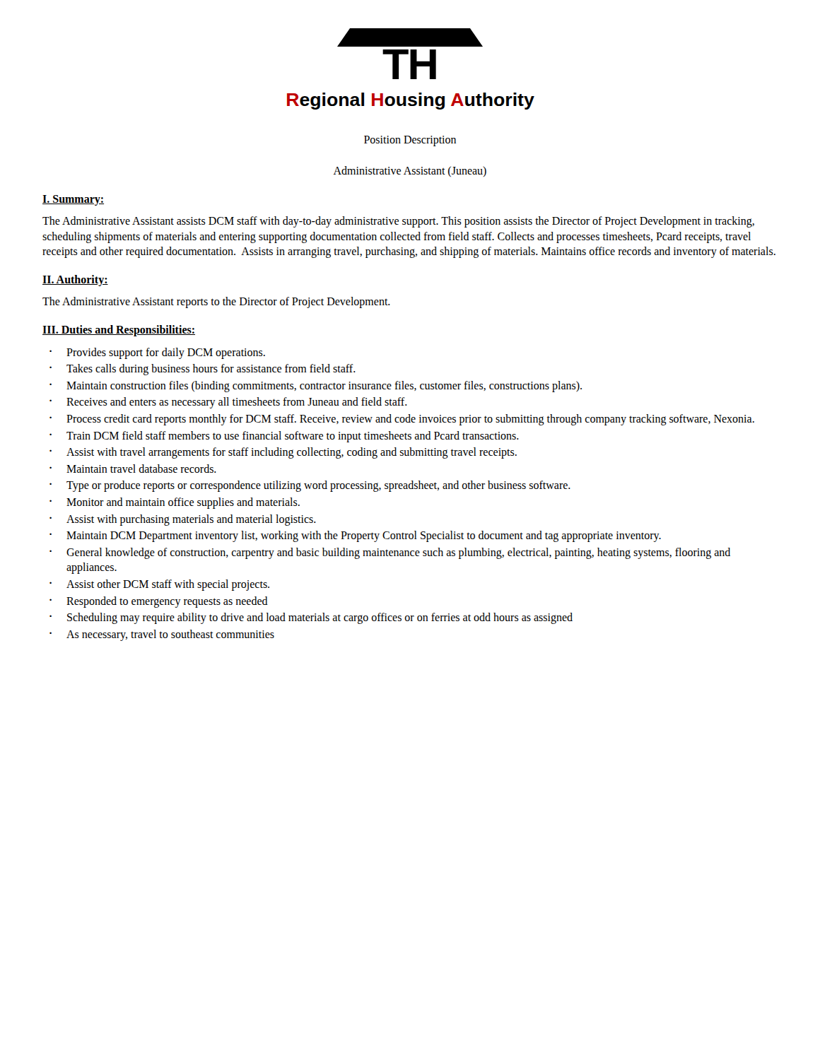TH
Regional Housing Authority
Position Description
Administrative Assistant (Juneau)
I. Summary:
The Administrative Assistant assists DCM staff with day-to-day administrative support. This position assists the Director of Project Development in tracking, scheduling shipments of materials and entering supporting documentation collected from field staff. Collects and processes timesheets, Pcard receipts, travel receipts and other required documentation. Assists in arranging travel, purchasing, and shipping of materials. Maintains office records and inventory of materials.
II. Authority:
The Administrative Assistant reports to the Director of Project Development.
III. Duties and Responsibilities:
Provides support for daily DCM operations.
Takes calls during business hours for assistance from field staff.
Maintain construction files (binding commitments, contractor insurance files, customer files, constructions plans).
Receives and enters as necessary all timesheets from Juneau and field staff.
Process credit card reports monthly for DCM staff. Receive, review and code invoices prior to submitting through company tracking software, Nexonia.
Train DCM field staff members to use financial software to input timesheets and Pcard transactions.
Assist with travel arrangements for staff including collecting, coding and submitting travel receipts.
Maintain travel database records.
Type or produce reports or correspondence utilizing word processing, spreadsheet, and other business software.
Monitor and maintain office supplies and materials.
Assist with purchasing materials and material logistics.
Maintain DCM Department inventory list, working with the Property Control Specialist to document and tag appropriate inventory.
General knowledge of construction, carpentry and basic building maintenance such as plumbing, electrical, painting, heating systems, flooring and appliances.
Assist other DCM staff with special projects.
Responded to emergency requests as needed
Scheduling may require ability to drive and load materials at cargo offices or on ferries at odd hours as assigned
As necessary, travel to southeast communities